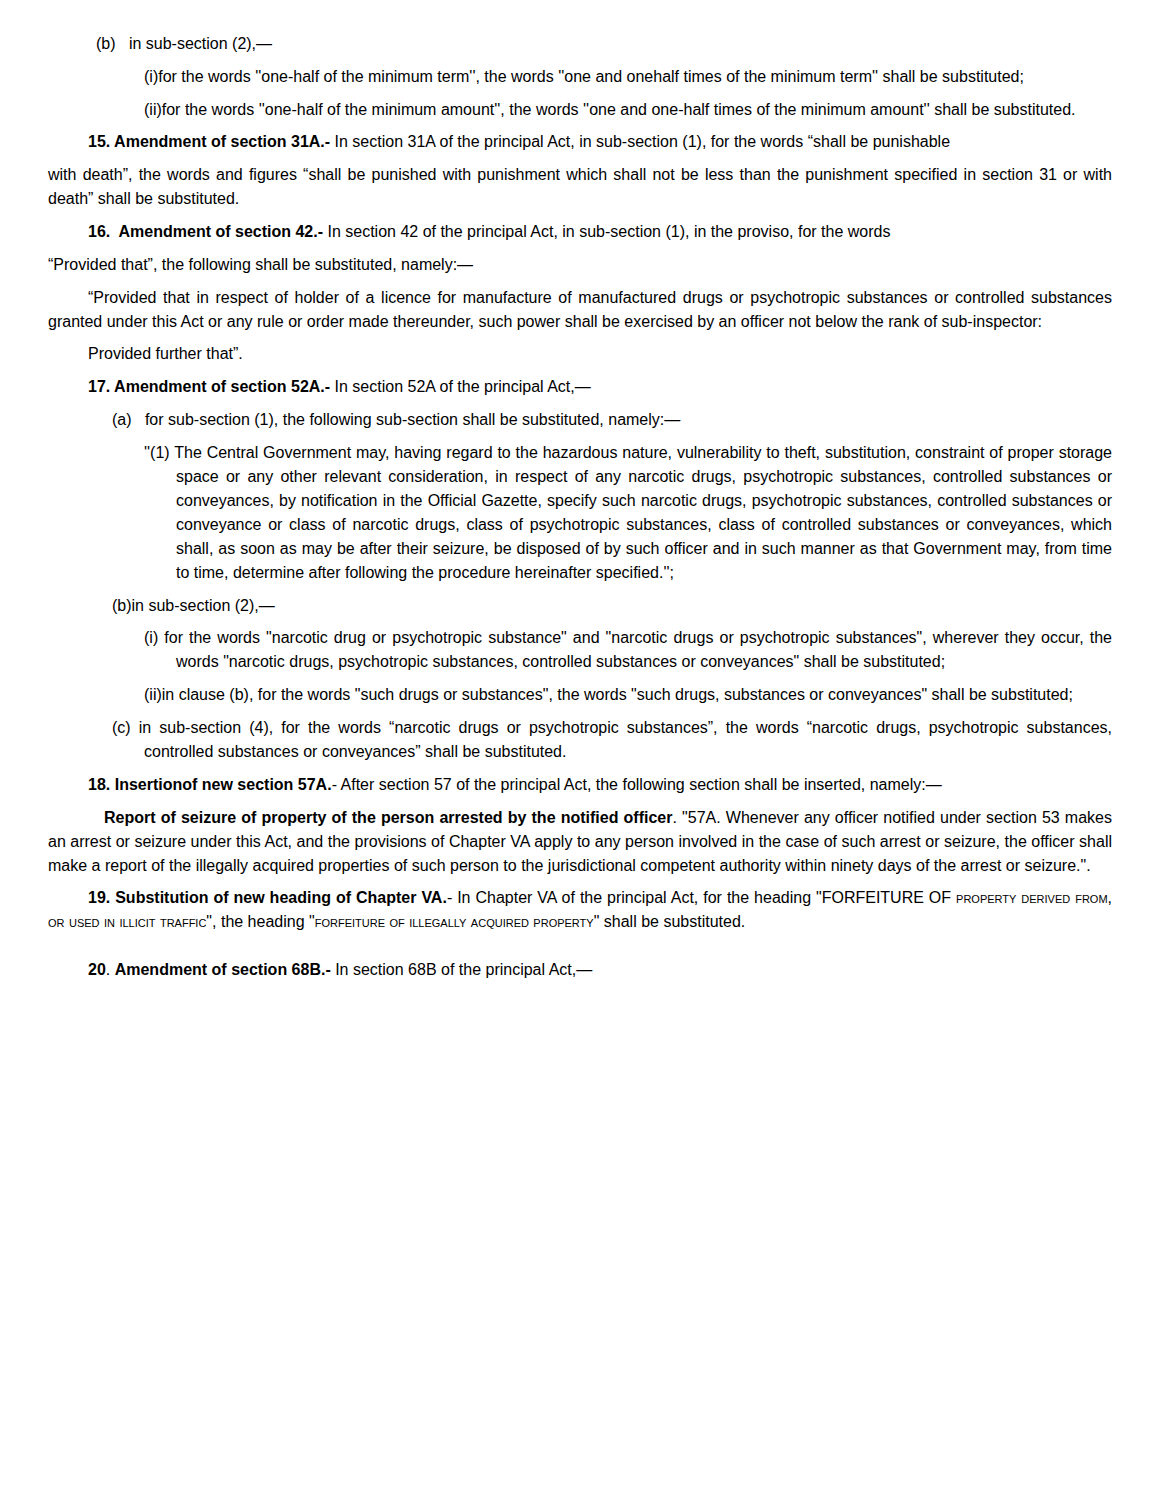(b) in sub-section (2),—
(i)for the words ''one-half of the minimum term'', the words ''one and onehalf times of the minimum term'' shall be substituted;
(ii)for the words ''one-half of the minimum amount'', the words ''one and one-half times of the minimum amount'' shall be substituted.
15. Amendment of section 31A.- In section 31A of the principal Act, in sub-section (1), for the words “shall be punishable
with death”, the words and figures “shall be punished with punishment which shall not be less than the punishment specified in section 31 or with death” shall be substituted.
16. Amendment of section 42.- In section 42 of the principal Act, in sub-section (1), in the proviso, for the words
“Provided that”, the following shall be substituted, namely:—
“Provided that in respect of holder of a licence for manufacture of manufactured drugs or psychotropic substances or controlled substances granted under this Act or any rule or order made thereunder, such power shall be exercised by an officer not below the rank of sub-inspector:
Provided further that”.
17. Amendment of section 52A.- In section 52A of the principal Act,—
(a) for sub-section (1), the following sub-section shall be substituted, namely:—
''(1) The Central Government may, having regard to the hazardous nature, vulnerability to theft, substitution, constraint of proper storage space or any other relevant consideration, in respect of any narcotic drugs, psychotropic substances, controlled substances or conveyances, by notification in the Official Gazette, specify such narcotic drugs, psychotropic substances, controlled substances or conveyance or class of narcotic drugs, class of psychotropic substances, class of controlled substances or conveyances, which shall, as soon as may be after their seizure, be disposed of by such officer and in such manner as that Government may, from time to time, determine after following the procedure hereinafter specified.'';
(b)in sub-section (2),—
(i) for the words "narcotic drug or psychotropic substance" and "narcotic drugs or psychotropic substances", wherever they occur, the words "narcotic drugs, psychotropic substances, controlled substances or conveyances" shall be substituted;
(ii)in clause (b), for the words "such drugs or substances", the words "such drugs, substances or conveyances" shall be substituted;
(c) in sub-section (4), for the words “narcotic drugs or psychotropic substances”, the words “narcotic drugs, psychotropic substances, controlled substances or conveyances” shall be substituted.
18. Insertionof new section 57A.- After section 57 of the principal Act, the following section shall be inserted, namely:—
Report of seizure of property of the person arrested by the notified officer. "57A. Whenever any officer notified under section 53 makes an arrest or seizure under this Act, and the provisions of Chapter VA apply to any person involved in the case of such arrest or seizure, the officer shall make a report of the illegally acquired properties of such person to the jurisdictional competent authority within ninety days of the arrest or seizure.".
19. Substitution of new heading of Chapter VA.- In Chapter VA of the principal Act, for the heading "FORFEITURE OF property derived from, or used in illicit traffic", the heading "forfeiture of illegally acquired property" shall be substituted.
20. Amendment of section 68B.- In section 68B of the principal Act,—